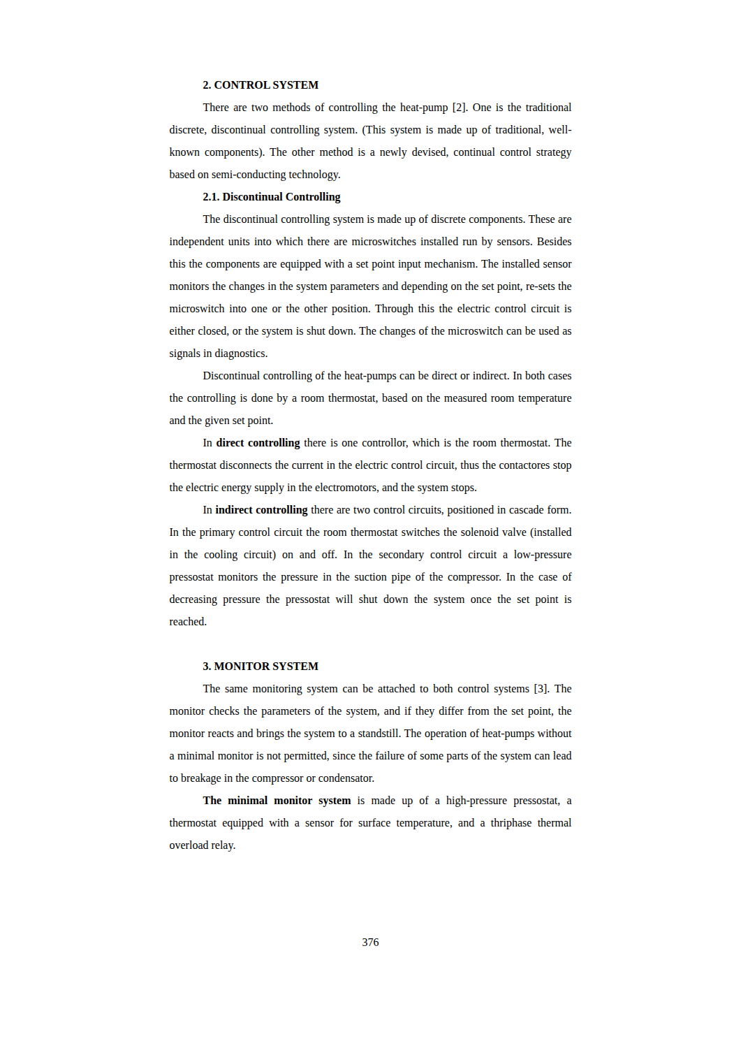2. CONTROL SYSTEM
There are two methods of controlling the heat-pump [2]. One is the traditional discrete, discontinual controlling system. (This system is made up of traditional, well-known components). The other method is a newly devised, continual control strategy based on semi-conducting technology.
2.1. Discontinual Controlling
The discontinual controlling system is made up of discrete components. These are independent units into which there are microswitches installed run by sensors. Besides this the components are equipped with a set point input mechanism. The installed sensor monitors the changes in the system parameters and depending on the set point, re-sets the microswitch into one or the other position. Through this the electric control circuit is either closed, or the system is shut down. The changes of the microswitch can be used as signals in diagnostics.
Discontinual controlling of the heat-pumps can be direct or indirect. In both cases the controlling is done by a room thermostat, based on the measured room temperature and the given set point.
In direct controlling there is one controllor, which is the room thermostat. The thermostat disconnects the current in the electric control circuit, thus the contactores stop the electric energy supply in the electromotors, and the system stops.
In indirect controlling there are two control circuits, positioned in cascade form. In the primary control circuit the room thermostat switches the solenoid valve (installed in the cooling circuit) on and off. In the secondary control circuit a low-pressure pressostat monitors the pressure in the suction pipe of the compressor. In the case of decreasing pressure the pressostat will shut down the system once the set point is reached.
3. MONITOR SYSTEM
The same monitoring system can be attached to both control systems [3]. The monitor checks the parameters of the system, and if they differ from the set point, the monitor reacts and brings the system to a standstill. The operation of heat-pumps without a minimal monitor is not permitted, since the failure of some parts of the system can lead to breakage in the compressor or condensator.
The minimal monitor system is made up of a high-pressure pressostat, a thermostat equipped with a sensor for surface temperature, and a thriphase thermal overload relay.
376